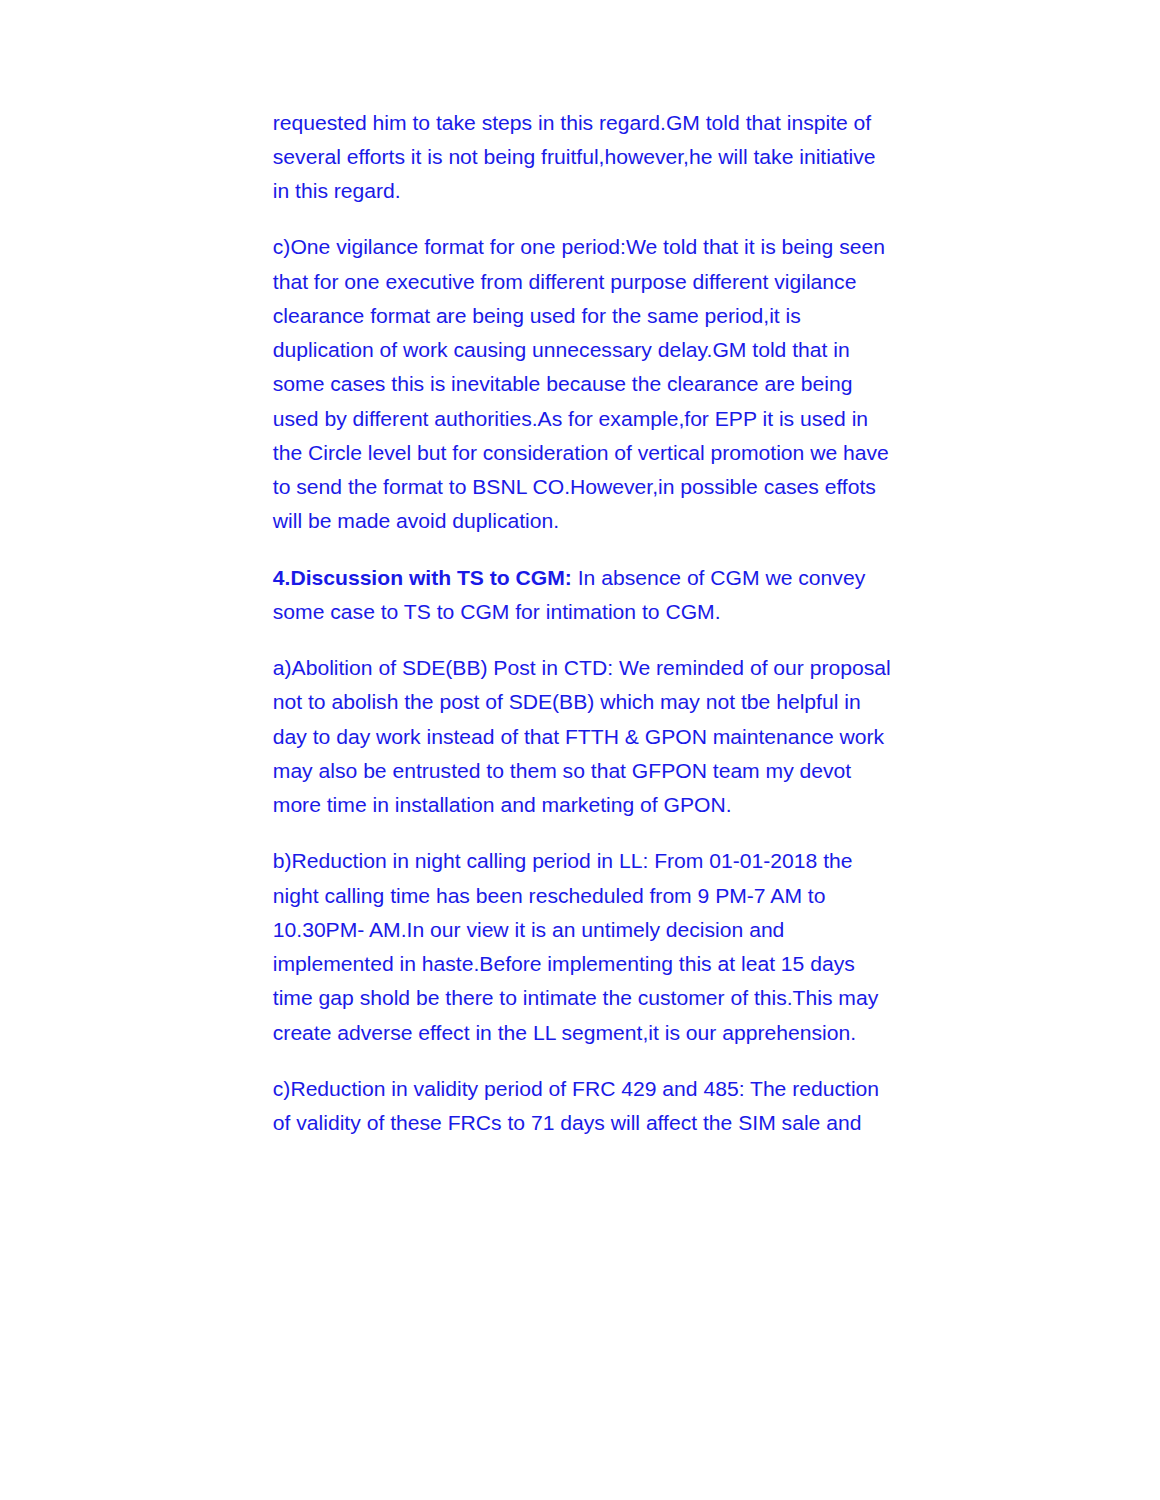requested him to take steps in this regard.GM told that inspite of several efforts it is not being fruitful,however,he will take initiative in this regard.
c)One vigilance format for one period:We told that it is being seen that for one executive from different purpose different vigilance clearance format are being used for the same period,it is duplication of work causing unnecessary delay.GM told that in some cases this is inevitable because the clearance are being used by different authorities.As for example,for EPP it is used in the Circle level but for consideration of vertical promotion we have to send the format to BSNL CO.However,in possible cases effots will be made avoid duplication.
4.Discussion with TS to CGM: In absence of CGM we convey some case to TS to CGM for intimation to CGM.
a)Abolition of SDE(BB) Post in CTD: We reminded of our proposal not to abolish the post of SDE(BB) which may not tbe helpful in day to day work instead of that FTTH & GPON maintenance work may also be entrusted to them so that GFPON team my devot more time in installation and marketing of GPON.
b)Reduction in night calling period in LL: From 01-01-2018 the night calling time has been rescheduled from 9 PM-7 AM to 10.30PM- AM.In our view it is an untimely decision and implemented in haste.Before implementing this at leat 15 days time gap shold be there to intimate the customer of this.This may create adverse effect in the LL segment,it is our apprehension.
c)Reduction in validity period of FRC 429 and 485: The reduction of validity of these FRCs to 71 days will affect the SIM sale and